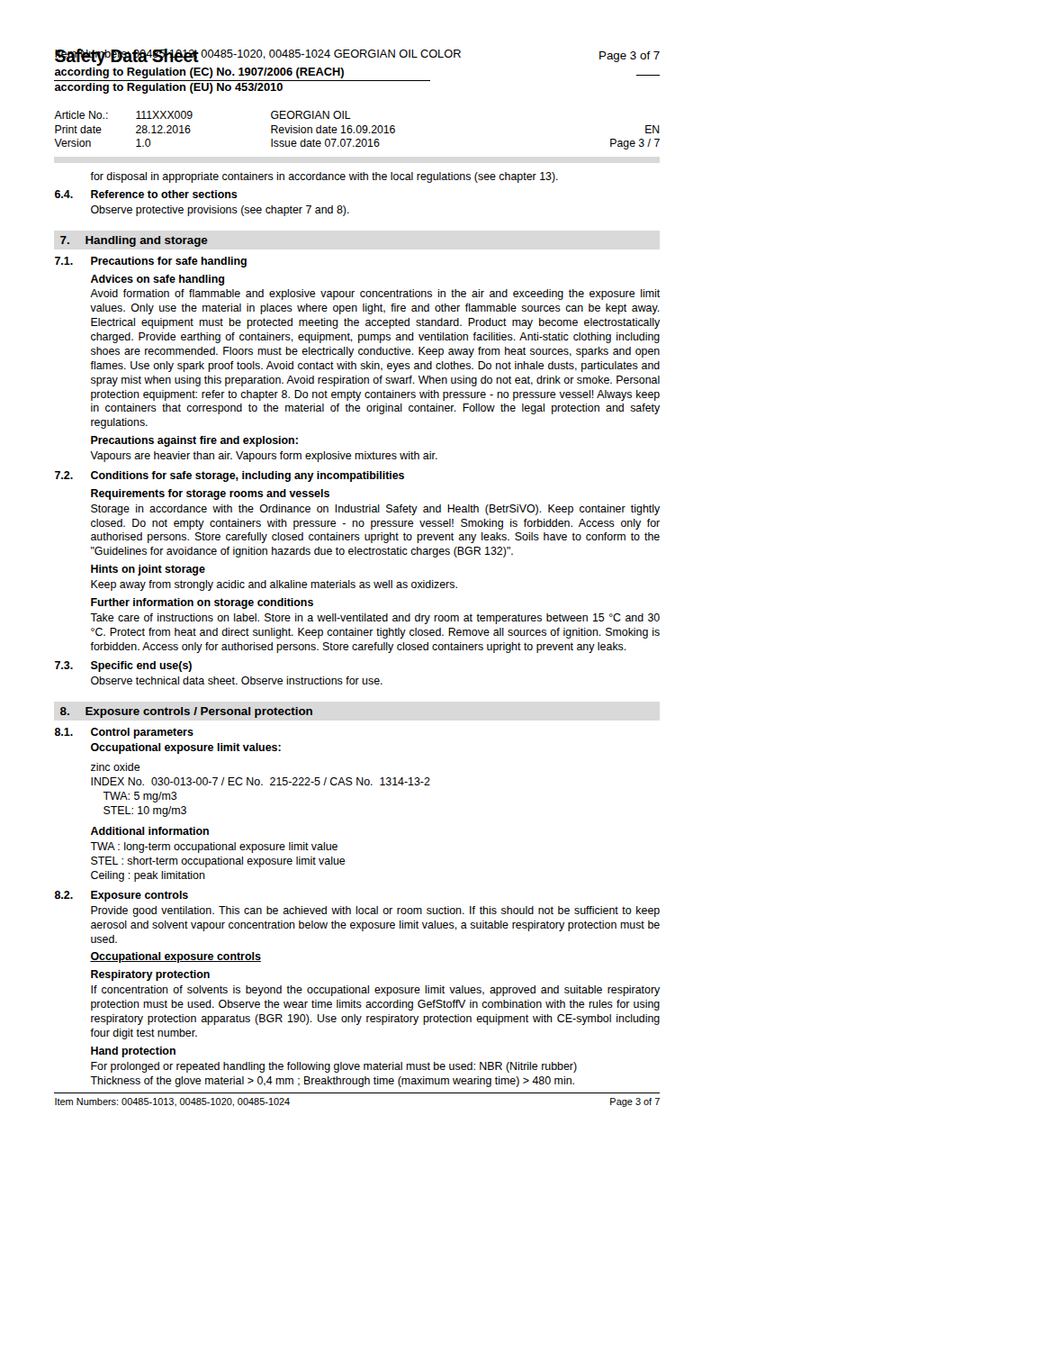Page 3 of 7
Safety Data Sheet
according to Regulation (EC) No. 1907/2006 (REACH)
according to Regulation (EU) No 453/2010
Item Numbers: 00485-1013, 00485-1020, 00485-1024 GEORGIAN OIL COLOR
| Article No.: | 111XXX009 | GEORGIAN OIL | |
| Print date | 28.12.2016 | Revision date 16.09.2016 | EN |
| Version | 1.0 | Issue date 07.07.2016 | Page 3 / 7 |
for disposal in appropriate containers in accordance with the local regulations (see chapter 13).
6.4.
Reference to other sections
Observe protective provisions (see chapter 7 and 8).
7.
Handling and storage
7.1.
Precautions for safe handling
Advices on safe handling
Avoid formation of flammable and explosive vapour concentrations in the air and exceeding the exposure limit values. Only use the material in places where open light, fire and other flammable sources can be kept away. Electrical equipment must be protected meeting the accepted standard. Product may become electrostatically charged. Provide earthing of containers, equipment, pumps and ventilation facilities. Anti-static clothing including shoes are recommended. Floors must be electrically conductive. Keep away from heat sources, sparks and open flames. Use only spark proof tools. Avoid contact with skin, eyes and clothes. Do not inhale dusts, particulates and spray mist when using this preparation. Avoid respiration of swarf. When using do not eat, drink or smoke. Personal protection equipment: refer to chapter 8. Do not empty containers with pressure - no pressure vessel! Always keep in containers that correspond to the material of the original container. Follow the legal protection and safety regulations.
Precautions against fire and explosion:
Vapours are heavier than air. Vapours form explosive mixtures with air.
7.2.
Conditions for safe storage, including any incompatibilities
Requirements for storage rooms and vessels
Storage in accordance with the Ordinance on Industrial Safety and Health (BetrSiVO). Keep container tightly closed. Do not empty containers with pressure - no pressure vessel! Smoking is forbidden. Access only for authorised persons. Store carefully closed containers upright to prevent any leaks. Soils have to conform to the "Guidelines for avoidance of ignition hazards due to electrostatic charges (BGR 132)".
Hints on joint storage
Keep away from strongly acidic and alkaline materials as well as oxidizers.
Further information on storage conditions
Take care of instructions on label. Store in a well-ventilated and dry room at temperatures between 15 °C and 30 °C. Protect from heat and direct sunlight. Keep container tightly closed. Remove all sources of ignition. Smoking is forbidden. Access only for authorised persons. Store carefully closed containers upright to prevent any leaks.
7.3.
Specific end use(s)
Observe technical data sheet. Observe instructions for use.
8.
Exposure controls / Personal protection
8.1.
Control parameters
Occupational exposure limit values:
zinc oxide
INDEX No. 030-013-00-7 / EC No. 215-222-5 / CAS No. 1314-13-2
TWA: 5 mg/m3
STEL: 10 mg/m3
Additional information
TWA : long-term occupational exposure limit value
STEL : short-term occupational exposure limit value
Ceiling : peak limitation
8.2.
Exposure controls
Provide good ventilation. This can be achieved with local or room suction. If this should not be sufficient to keep aerosol and solvent vapour concentration below the exposure limit values, a suitable respiratory protection must be used.
Occupational exposure controls
Respiratory protection
If concentration of solvents is beyond the occupational exposure limit values, approved and suitable respiratory protection must be used. Observe the wear time limits according GefStoffV in combination with the rules for using respiratory protection apparatus (BGR 190). Use only respiratory protection equipment with CE-symbol including four digit test number.
Hand protection
For prolonged or repeated handling the following glove material must be used: NBR (Nitrile rubber)
Thickness of the glove material > 0,4 mm ; Breakthrough time (maximum wearing time) > 480 min.
Item Numbers: 00485-1013, 00485-1020, 00485-1024
Page 3 of 7